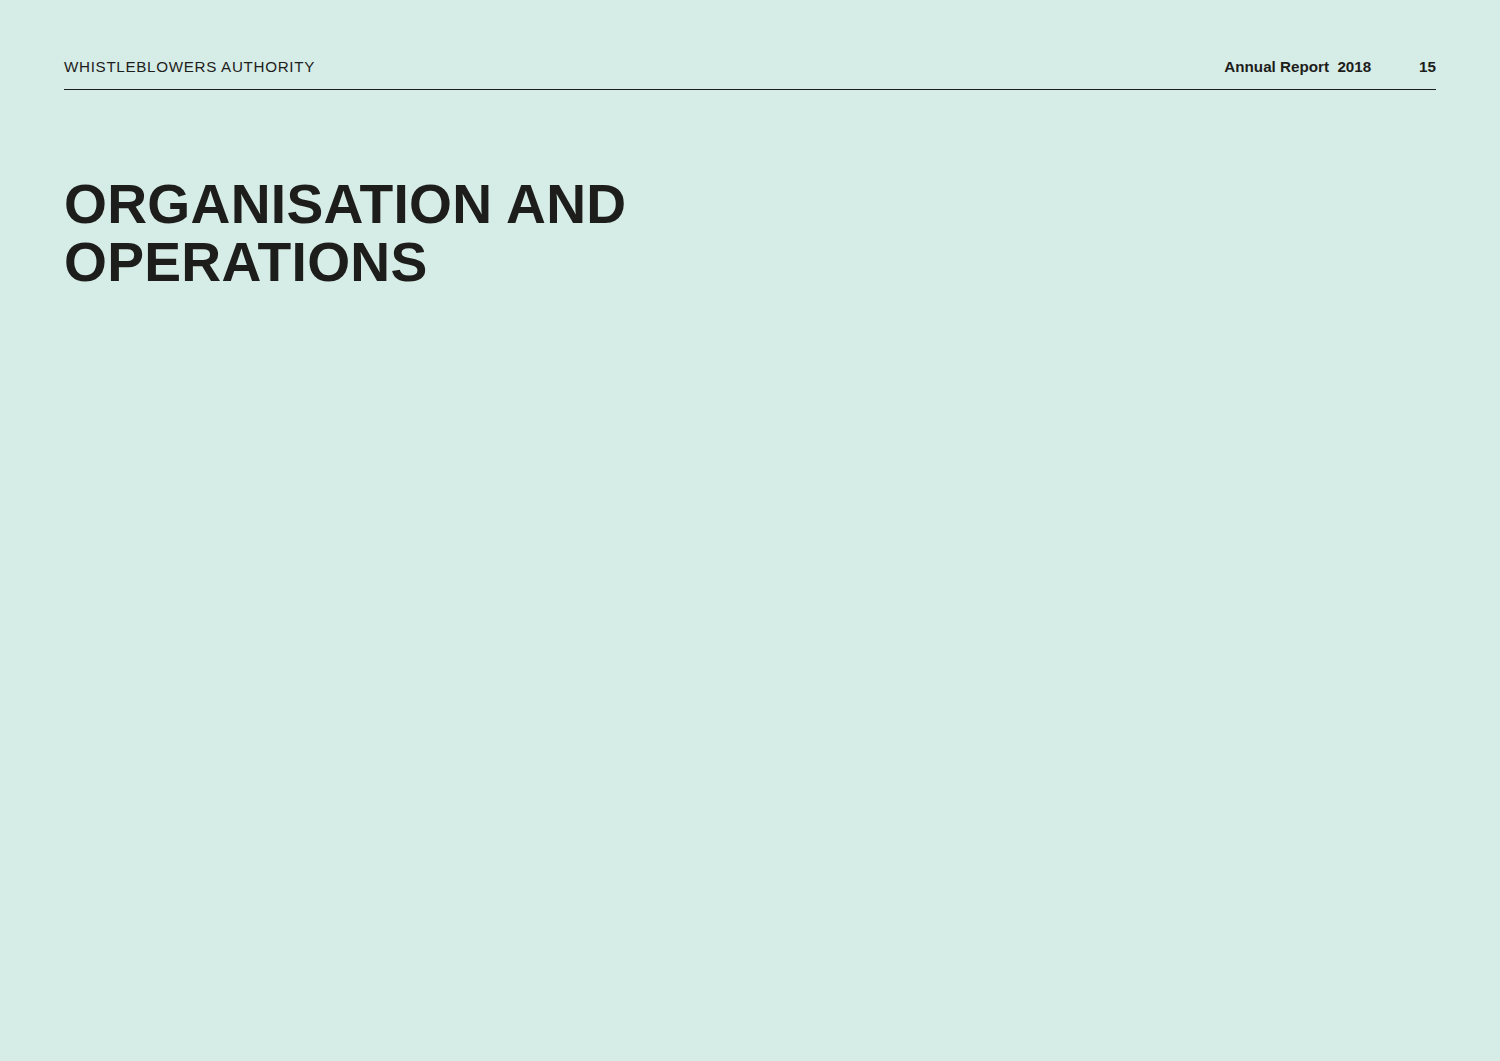Whistleblowers Authority
Annual Report 2018 15
Organisation and operations